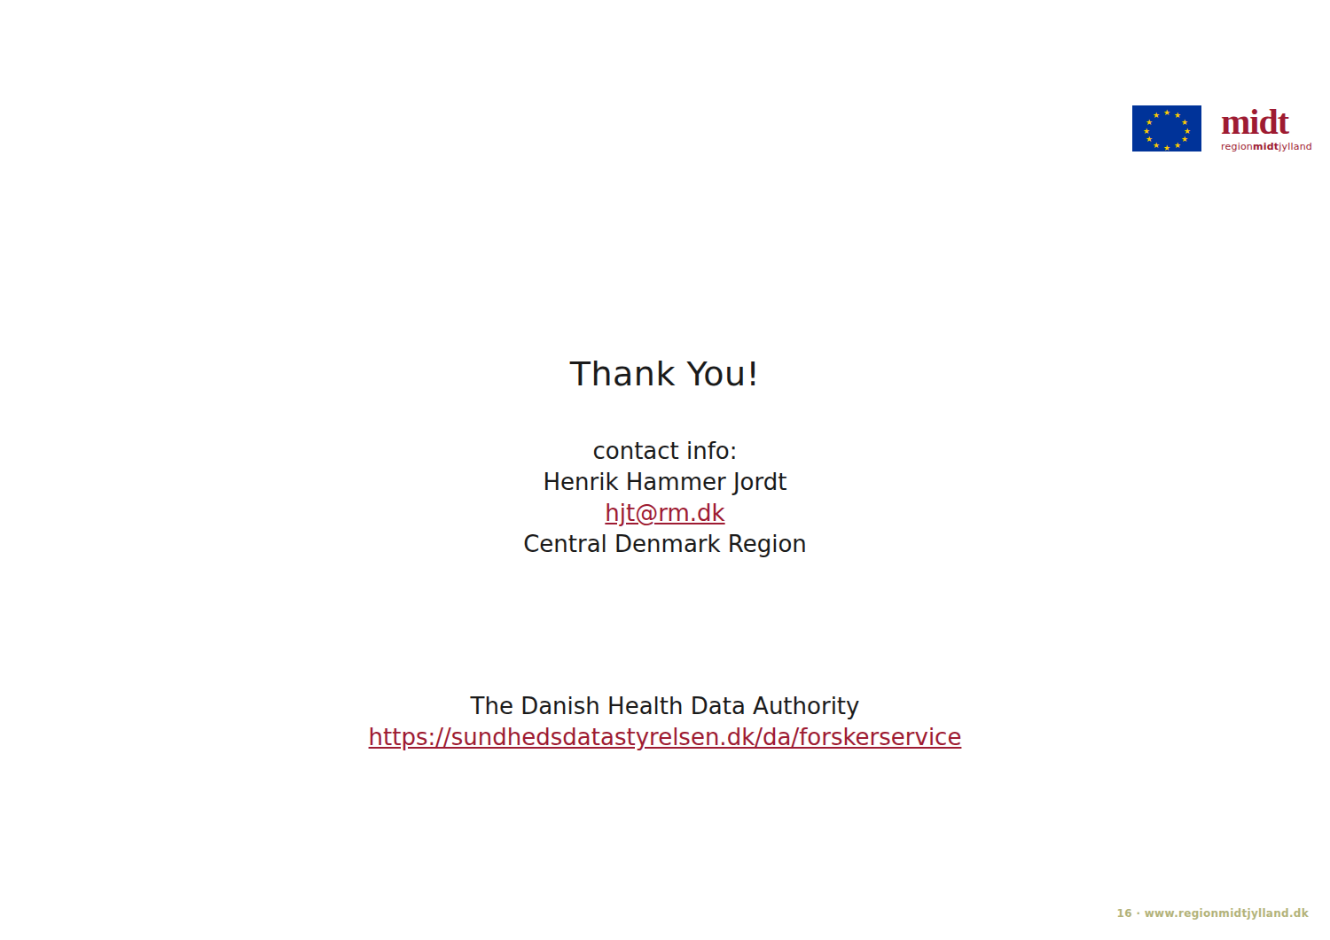★ ★ ★ ★ ★ ★ ★ ★ ★ ★ ★ ★ midt regionmidtjylland
Thank You!
contact info:
Henrik Hammer Jordt
hjt@rm.dk
Central Denmark Region
The Danish Health Data Authority
https://sundhedsdatastyrelsen.dk/da/forskerservice
16 · www.regionmidtjylland.dk